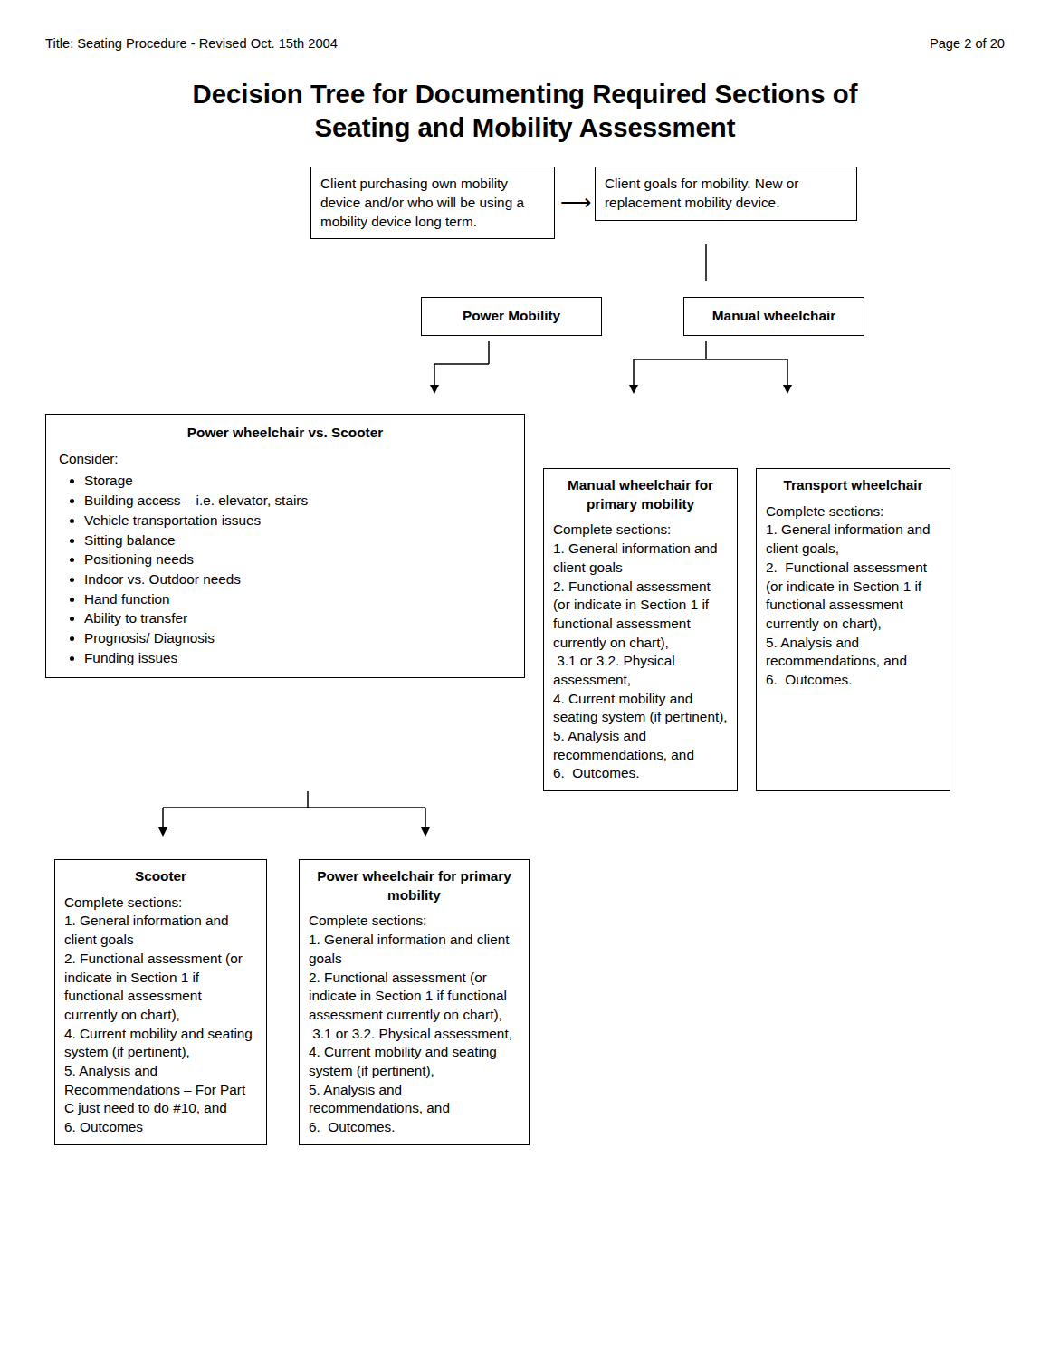Title: Seating Procedure - Revised Oct. 15th 2004 Page 2 of 20
Decision Tree for Documenting Required Sections of
Seating and Mobility Assessment
Client purchasing own mobility device and/or who will be using a mobility device long term.
⟶
Client goals for mobility. New or replacement mobility device.
Power Mobility
Manual wheelchair
Power wheelchair vs. Scooter
Consider:
Storage
Building access – i.e. elevator, stairs
Vehicle transportation issues
Sitting balance
Positioning needs
Indoor vs. Outdoor needs
Hand function
Ability to transfer
Prognosis/ Diagnosis
Funding issues
Manual wheelchair for primary mobility
Complete sections:
1. General information and client goals
2. Functional assessment (or indicate in Section 1 if functional assessment currently on chart),
3.1 or 3.2. Physical assessment,
4. Current mobility and seating system (if pertinent),
5. Analysis and recommendations, and
6. Outcomes.
Transport wheelchair
Complete sections:
1. General information and client goals,
2. Functional assessment (or indicate in Section 1 if functional assessment currently on chart),
5. Analysis and recommendations, and
6. Outcomes.
Scooter
Complete sections:
1. General information and client goals
2. Functional assessment (or indicate in Section 1 if functional assessment currently on chart),
4. Current mobility and seating system (if pertinent),
5. Analysis and Recommendations – For Part C just need to do #10, and
6. Outcomes
Power wheelchair for primary mobility
Complete sections:
1. General information and client goals
2. Functional assessment (or indicate in Section 1 if functional assessment currently on chart),
3.1 or 3.2. Physical assessment,
4. Current mobility and seating system (if pertinent),
5. Analysis and recommendations, and
6. Outcomes.